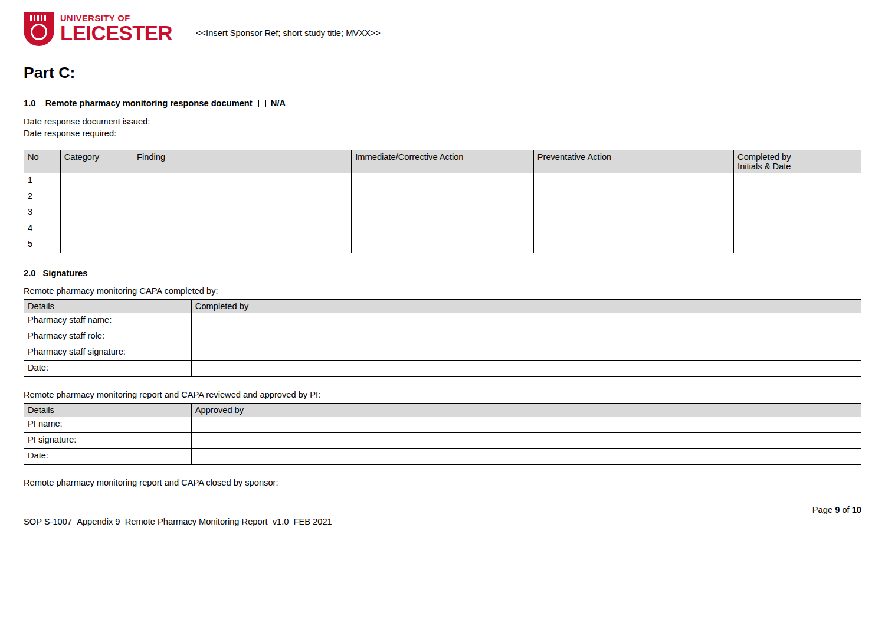UNIVERSITY OF
LEICESTER
<<Insert Sponsor Ref; short study title; MVXX>>
Part C:
1.0 Remote pharmacy monitoring response document N/A
Date response document issued:
Date response required:
| No | Category | Finding | Immediate/Corrective Action | Preventative Action | Completed by Initials & Date |
| --- | --- | --- | --- | --- | --- |
| 1 | | | | | |
| 2 | | | | | |
| 3 | | | | | |
| 4 | | | | | |
| 5 | | | | | |
2.0 Signatures
Remote pharmacy monitoring CAPA completed by:
| Details | Completed by |
| --- | --- |
| Pharmacy staff name: | |
| Pharmacy staff role: | |
| Pharmacy staff signature: | |
| Date: | |
Remote pharmacy monitoring report and CAPA reviewed and approved by PI:
| Details | Approved by |
| --- | --- |
| PI name: | |
| PI signature: | |
| Date: | |
Remote pharmacy monitoring report and CAPA closed by sponsor:
Page 9 of 10
SOP S-1007_Appendix 9_Remote Pharmacy Monitoring Report_v1.0_FEB 2021